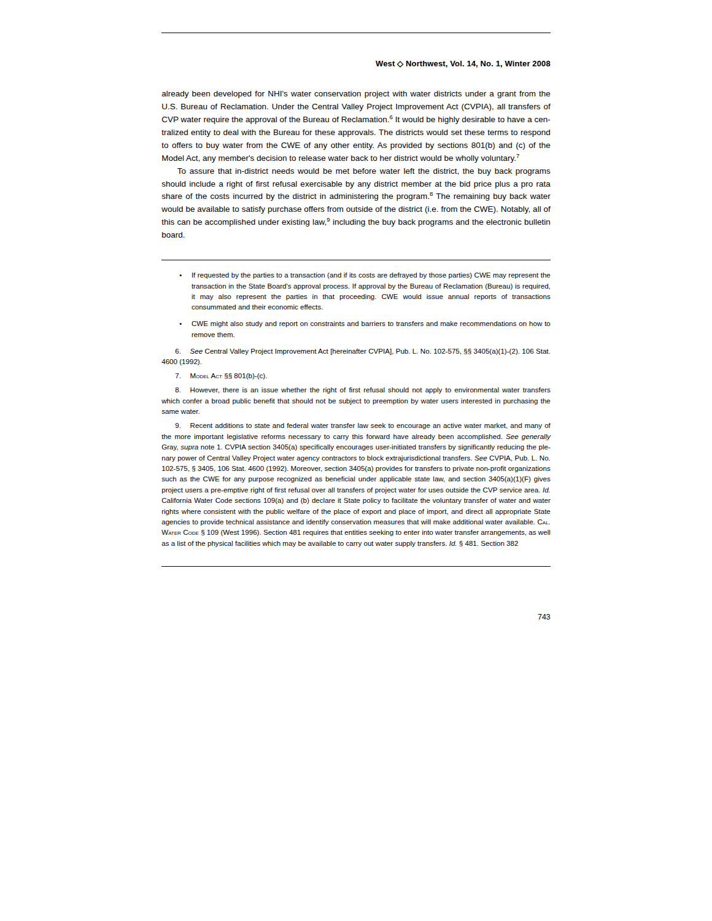West ◇ Northwest, Vol. 14, No. 1, Winter 2008
already been developed for NHI's water conservation project with water districts under a grant from the U.S. Bureau of Reclamation. Under the Central Valley Project Improvement Act (CVPIA), all transfers of CVP water require the approval of the Bureau of Reclamation.6 It would be highly desirable to have a centralized entity to deal with the Bureau for these approvals. The districts would set these terms to respond to offers to buy water from the CWE of any other entity. As provided by sections 801(b) and (c) of the Model Act, any member's decision to release water back to her district would be wholly voluntary.7
To assure that in-district needs would be met before water left the district, the buy back programs should include a right of first refusal exercisable by any district member at the bid price plus a pro rata share of the costs incurred by the district in administering the program.8 The remaining buy back water would be available to satisfy purchase offers from outside of the district (i.e. from the CWE). Notably, all of this can be accomplished under existing law,9 including the buy back programs and the electronic bulletin board.
If requested by the parties to a transaction (and if its costs are defrayed by those parties) CWE may represent the transaction in the State Board's approval process. If approval by the Bureau of Reclamation (Bureau) is required, it may also represent the parties in that proceeding. CWE would issue annual reports of transactions consummated and their economic effects.
CWE might also study and report on constraints and barriers to transfers and make recommendations on how to remove them.
6. See Central Valley Project Improvement Act [hereinafter CVPIA], Pub. L. No. 102-575, §§ 3405(a)(1)-(2). 106 Stat. 4600 (1992).
7. Model Act §§ 801(b)-(c).
8. However, there is an issue whether the right of first refusal should not apply to environmental water transfers which confer a broad public benefit that should not be subject to preemption by water users interested in purchasing the same water.
9. Recent additions to state and federal water transfer law seek to encourage an active water market, and many of the more important legislative reforms necessary to carry this forward have already been accomplished. See generally Gray, supra note 1. CVPIA section 3405(a) specifically encourages user-initiated transfers by significantly reducing the plenary power of Central Valley Project water agency contractors to block extrajurisdictional transfers. See CVPIA, Pub. L. No. 102-575, § 3405, 106 Stat. 4600 (1992). Moreover, section 3405(a) provides for transfers to private non-profit organizations such as the CWE for any purpose recognized as beneficial under applicable state law, and section 3405(a)(1)(F) gives project users a pre-emptive right of first refusal over all transfers of project water for uses outside the CVP service area. Id. California Water Code sections 109(a) and (b) declare it State policy to facilitate the voluntary transfer of water and water rights where consistent with the public welfare of the place of export and place of import, and direct all appropriate State agencies to provide technical assistance and identify conservation measures that will make additional water available. Cal. Water Code § 109 (West 1996). Section 481 requires that entities seeking to enter into water transfer arrangements, as well as a list of the physical facilities which may be available to carry out water supply transfers. Id. § 481. Section 382
743